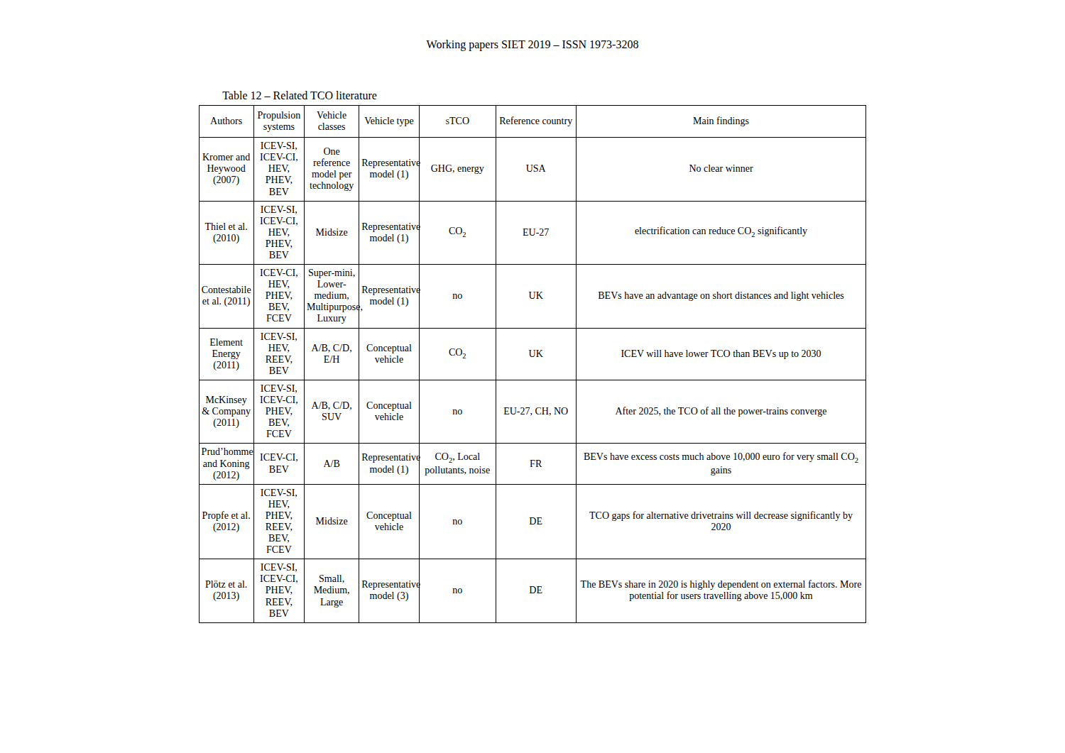Working papers SIET 2019 – ISSN 1973-3208
Table 12 – Related TCO literature
| Authors | Propulsion systems | Vehicle classes | Vehicle type | s TCO | Reference country | Main findings |
| --- | --- | --- | --- | --- | --- | --- |
| Kromer and Heywood (2007) | ICEV-SI, ICEV-CI, HEV, PHEV, BEV | One reference model per technology | Representative model (1) | GHG, energy | USA | No clear winner |
| Thiel et al. (2010) | ICEV-SI, ICEV-CI, HEV, PHEV, BEV | Midsize | Representative model (1) | CO 2 | EU-27 | electrification can reduce CO 2 significantly |
| Contestabile et al. (2011) | ICEV-CI, HEV, PHEV, BEV, FCEV | Super-mini, Lower-medium, Multipurpose, Luxury | Representative model (1) | no | UK | BEVs have an advantage on short distances and light vehicles |
| Element Energy (2011) | ICEV-SI, HEV, REEV, BEV | A/B, C/D, E/H | Conceptual vehicle | CO 2 | UK | ICEV will have lower TCO than BEVs up to 2030 |
| McKinsey & Company (2011) | ICEV-SI, ICEV-CI, PHEV, BEV, FCEV | A/B, C/D, SUV | Conceptual vehicle | no | EU-27, CH, NO | After 2025, the TCO of all the power-trains converge |
| Prud’homme and Koning (2012) | ICEV-CI, BEV | A/B | Representative model (1) | CO 2 , Local pollutants, noise | FR | BEVs have excess costs much above 10,000 euro for very small CO 2 gains |
| Propfe et al. (2012) | ICEV-SI, HEV, PHEV, REEV, BEV, FCEV | Midsize | Conceptual vehicle | no | DE | TCO gaps for alternative drivetrains will decrease significantly by 2020 |
| Plötz et al. (2013) | ICEV-SI, ICEV-CI, PHEV, REEV, BEV | Small, Medium, Large | Representative model (3) | no | DE | The BEVs share in 2020 is highly dependent on external factors. More potential for users travelling above 15,000 km |